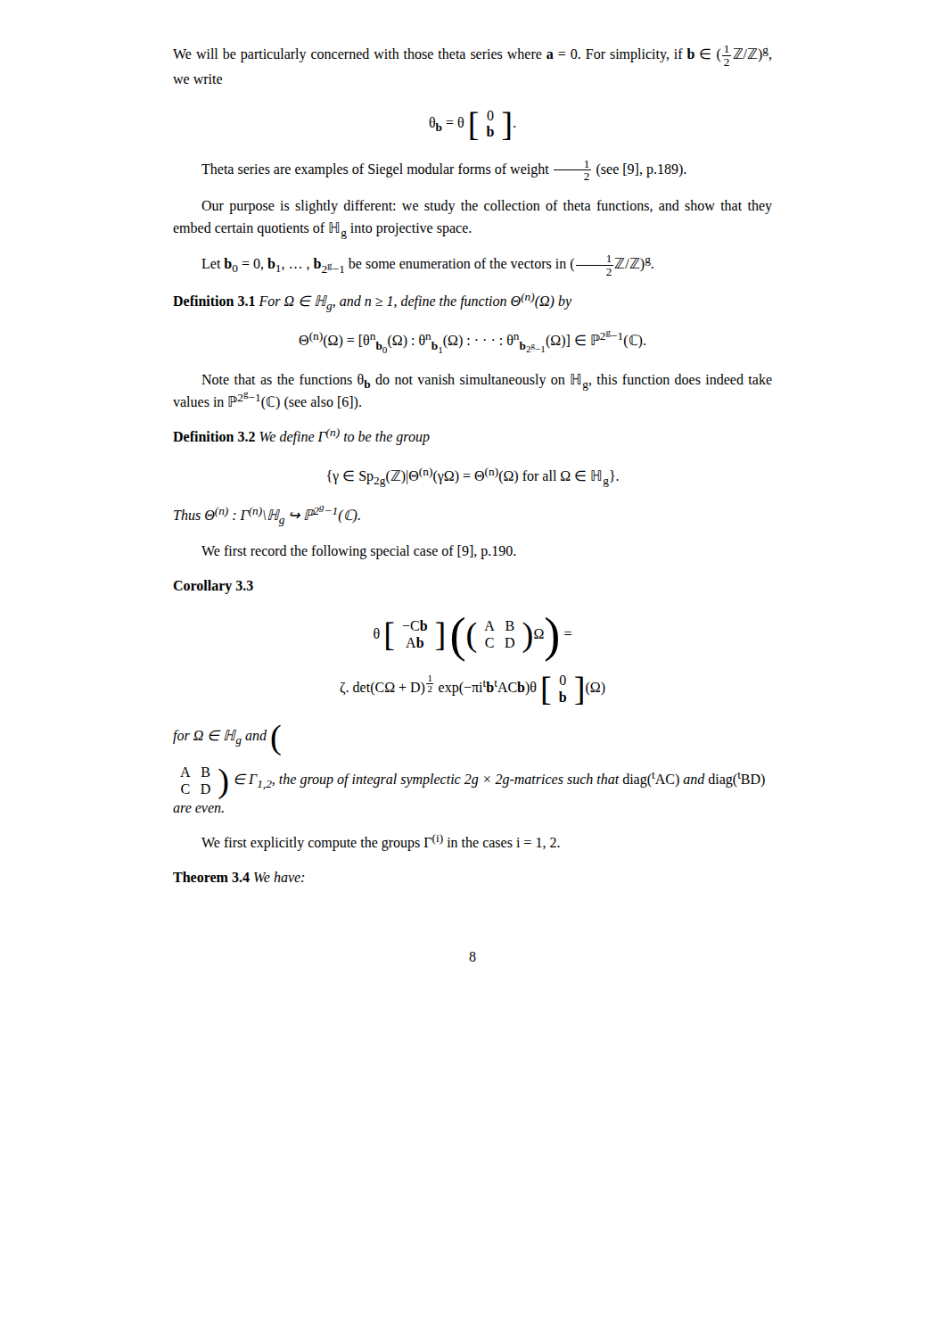We will be particularly concerned with those theta series where a = 0. For simplicity, if b ∈ (12 ℤ/ℤ)g, we write
θb = θ [
| 0 |
| b |
].
Theta series are examples of Siegel modular forms of weight 12 (see [9], p.189).
Our purpose is slightly different: we study the collection of theta functions, and show that they embed certain quotients of ℍg into projective space.
Let b0 = 0, b1, … , b2g−1 be some enumeration of the vectors in (12 ℤ/ℤ)g.
Definition 3.1 For Ω ∈ ℍg, and n ≥ 1, define the function Θ(n)(Ω) by
Θ(n)(Ω) = [θnb0(Ω) : θnb1(Ω) : · · · : θnb2g−1(Ω)] ∈ ℙ2g−1(ℂ).
Note that as the functions θb do not vanish simultaneously on ℍg, this function does indeed take values in ℙ2g−1(ℂ) (see also [6]).
Definition 3.2 We define Γ(n) to be the group
{γ ∈ Sp2g(ℤ)|Θ(n)(γΩ) = Θ(n)(Ω) for all Ω ∈ ℍg}.
Thus Θ(n) : Γ(n)\ℍg ↪ ℙ2g−1(ℂ).
We first record the following special case of [9], p.190.
Corollary 3.3
θ [
| −C b |
| A b |
] ((
| A | B |
| C | D |
) Ω) =
ζ. det(CΩ + D)12 exp(−πitbtACb)θ [
| 0 |
| b |
](Ω)
for Ω ∈ ℍg and (
| A | B |
| C | D |
) ∈ Γ1,2, the group of integral symplectic 2g × 2g-matrices such that diag(tAC) and diag(tBD) are even.
We first explicitly compute the groups Γ(i) in the cases i = 1, 2.
Theorem 3.4 We have:
8